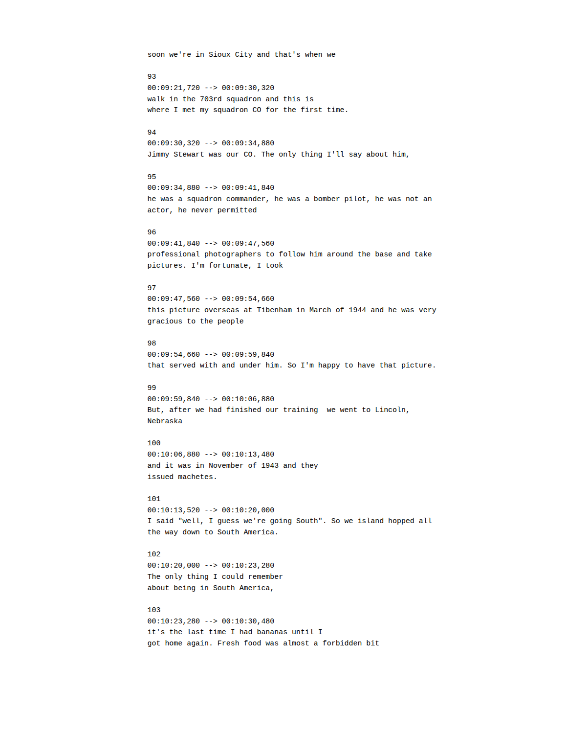soon we're in Sioux City and that's when we

93
00:09:21,720 --> 00:09:30,320
walk in the 703rd squadron and this is
where I met my squadron CO for the first time.

94
00:09:30,320 --> 00:09:34,880
Jimmy Stewart was our CO. The only thing I'll say about him,

95
00:09:34,880 --> 00:09:41,840
he was a squadron commander, he was a bomber pilot, he was not an actor, he never permitted

96
00:09:41,840 --> 00:09:47,560
professional photographers to follow him around the base and take pictures. I'm fortunate, I took

97
00:09:47,560 --> 00:09:54,660
this picture overseas at Tibenham in March of 1944 and he was very gracious to the people

98
00:09:54,660 --> 00:09:59,840
that served with and under him. So I'm happy to have that picture.

99
00:09:59,840 --> 00:10:06,880
But, after we had finished our training  we went to Lincoln, Nebraska

100
00:10:06,880 --> 00:10:13,480
and it was in November of 1943 and they
issued machetes.

101
00:10:13,520 --> 00:10:20,000
I said "well, I guess we're going South". So we island hopped all the way down to South America.

102
00:10:20,000 --> 00:10:23,280
The only thing I could remember
about being in South America,

103
00:10:23,280 --> 00:10:30,480
it's the last time I had bananas until I
got home again. Fresh food was almost a forbidden bit